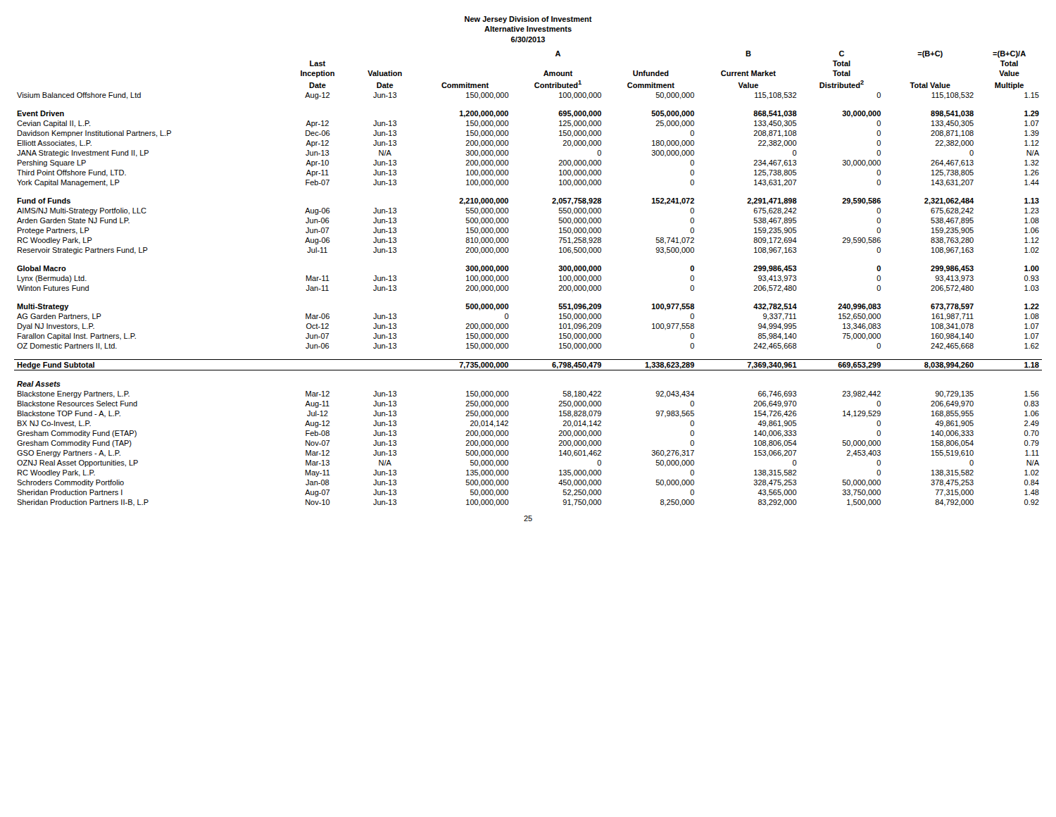New Jersey Division of Investment
Alternative Investments
6/30/2013
| | | | | A | | B | C | =(B+C) | =(B+C)/A |
| --- | --- | --- | --- | --- | --- | --- | --- | --- | --- |
| | Last | | | | | | Total | | Total |
| | Inception | Valuation | | Amount | Unfunded | Current Market | Total | | Value |
| | Date | Date | Commitment | Contributed 1 | Commitment | Value | Distributed 2 | Total Value | Multiple |
| Visium Balanced Offshore Fund, Ltd | Aug-12 | Jun-13 | 150,000,000 | 100,000,000 | 50,000,000 | 115,108,532 | 0 | 115,108,532 | 1.15 |
| Event Driven | | | 1,200,000,000 | 695,000,000 | 505,000,000 | 868,541,038 | 30,000,000 | 898,541,038 | 1.29 |
| Cevian Capital II, L.P. | Apr-12 | Jun-13 | 150,000,000 | 125,000,000 | 25,000,000 | 133,450,305 | 0 | 133,450,305 | 1.07 |
| Davidson Kempner Institutional Partners, L.P | Dec-06 | Jun-13 | 150,000,000 | 150,000,000 | 0 | 208,871,108 | 0 | 208,871,108 | 1.39 |
| Elliott Associates, L.P. | Apr-12 | Jun-13 | 200,000,000 | 20,000,000 | 180,000,000 | 22,382,000 | 0 | 22,382,000 | 1.12 |
| JANA Strategic Investment Fund II, LP | Jun-13 | N/A | 300,000,000 | 0 | 300,000,000 | 0 | 0 | 0 | N/A |
| Pershing Square LP | Apr-10 | Jun-13 | 200,000,000 | 200,000,000 | 0 | 234,467,613 | 30,000,000 | 264,467,613 | 1.32 |
| Third Point Offshore Fund, LTD. | Apr-11 | Jun-13 | 100,000,000 | 100,000,000 | 0 | 125,738,805 | 0 | 125,738,805 | 1.26 |
| York Capital Management, LP | Feb-07 | Jun-13 | 100,000,000 | 100,000,000 | 0 | 143,631,207 | 0 | 143,631,207 | 1.44 |
| Fund of Funds | | | 2,210,000,000 | 2,057,758,928 | 152,241,072 | 2,291,471,898 | 29,590,586 | 2,321,062,484 | 1.13 |
| AIMS/NJ Multi-Strategy Portfolio, LLC | Aug-06 | Jun-13 | 550,000,000 | 550,000,000 | 0 | 675,628,242 | 0 | 675,628,242 | 1.23 |
| Arden Garden State NJ Fund LP. | Jun-06 | Jun-13 | 500,000,000 | 500,000,000 | 0 | 538,467,895 | 0 | 538,467,895 | 1.08 |
| Protege Partners, LP | Jun-07 | Jun-13 | 150,000,000 | 150,000,000 | 0 | 159,235,905 | 0 | 159,235,905 | 1.06 |
| RC Woodley Park, LP | Aug-06 | Jun-13 | 810,000,000 | 751,258,928 | 58,741,072 | 809,172,694 | 29,590,586 | 838,763,280 | 1.12 |
| Reservoir Strategic Partners Fund, LP | Jul-11 | Jun-13 | 200,000,000 | 106,500,000 | 93,500,000 | 108,967,163 | 0 | 108,967,163 | 1.02 |
| Global Macro | | | 300,000,000 | 300,000,000 | 0 | 299,986,453 | 0 | 299,986,453 | 1.00 |
| Lynx (Bermuda) Ltd. | Mar-11 | Jun-13 | 100,000,000 | 100,000,000 | 0 | 93,413,973 | 0 | 93,413,973 | 0.93 |
| Winton Futures Fund | Jan-11 | Jun-13 | 200,000,000 | 200,000,000 | 0 | 206,572,480 | 0 | 206,572,480 | 1.03 |
| Multi-Strategy | | | 500,000,000 | 551,096,209 | 100,977,558 | 432,782,514 | 240,996,083 | 673,778,597 | 1.22 |
| AG Garden Partners, LP | Mar-06 | Jun-13 | 0 | 150,000,000 | 0 | 9,337,711 | 152,650,000 | 161,987,711 | 1.08 |
| Dyal NJ Investors, L.P. | Oct-12 | Jun-13 | 200,000,000 | 101,096,209 | 100,977,558 | 94,994,995 | 13,346,083 | 108,341,078 | 1.07 |
| Farallon Capital Inst. Partners, L.P. | Jun-07 | Jun-13 | 150,000,000 | 150,000,000 | 0 | 85,984,140 | 75,000,000 | 160,984,140 | 1.07 |
| OZ Domestic Partners II, Ltd. | Jun-06 | Jun-13 | 150,000,000 | 150,000,000 | 0 | 242,465,668 | 0 | 242,465,668 | 1.62 |
| Hedge Fund Subtotal | | | 7,735,000,000 | 6,798,450,479 | 1,338,623,289 | 7,369,340,961 | 669,653,299 | 8,038,994,260 | 1.18 |
| Real Assets |
| Blackstone Energy Partners, L.P. | Mar-12 | Jun-13 | 150,000,000 | 58,180,422 | 92,043,434 | 66,746,693 | 23,982,442 | 90,729,135 | 1.56 |
| Blackstone Resources Select Fund | Aug-11 | Jun-13 | 250,000,000 | 250,000,000 | 0 | 206,649,970 | 0 | 206,649,970 | 0.83 |
| Blackstone TOP Fund - A, L.P. | Jul-12 | Jun-13 | 250,000,000 | 158,828,079 | 97,983,565 | 154,726,426 | 14,129,529 | 168,855,955 | 1.06 |
| BX NJ Co-Invest, L.P. | Aug-12 | Jun-13 | 20,014,142 | 20,014,142 | 0 | 49,861,905 | 0 | 49,861,905 | 2.49 |
| Gresham Commodity Fund (ETAP) | Feb-08 | Jun-13 | 200,000,000 | 200,000,000 | 0 | 140,006,333 | 0 | 140,006,333 | 0.70 |
| Gresham Commodity Fund (TAP) | Nov-07 | Jun-13 | 200,000,000 | 200,000,000 | 0 | 108,806,054 | 50,000,000 | 158,806,054 | 0.79 |
| GSO Energy Partners - A, L.P. | Mar-12 | Jun-13 | 500,000,000 | 140,601,462 | 360,276,317 | 153,066,207 | 2,453,403 | 155,519,610 | 1.11 |
| OZNJ Real Asset Opportunities, LP | Mar-13 | N/A | 50,000,000 | 0 | 50,000,000 | 0 | 0 | 0 | N/A |
| RC Woodley Park, L.P. | May-11 | Jun-13 | 135,000,000 | 135,000,000 | 0 | 138,315,582 | 0 | 138,315,582 | 1.02 |
| Schroders Commodity Portfolio | Jan-08 | Jun-13 | 500,000,000 | 450,000,000 | 50,000,000 | 328,475,253 | 50,000,000 | 378,475,253 | 0.84 |
| Sheridan Production Partners I | Aug-07 | Jun-13 | 50,000,000 | 52,250,000 | 0 | 43,565,000 | 33,750,000 | 77,315,000 | 1.48 |
| Sheridan Production Partners II-B, L.P | Nov-10 | Jun-13 | 100,000,000 | 91,750,000 | 8,250,000 | 83,292,000 | 1,500,000 | 84,792,000 | 0.92 |
25